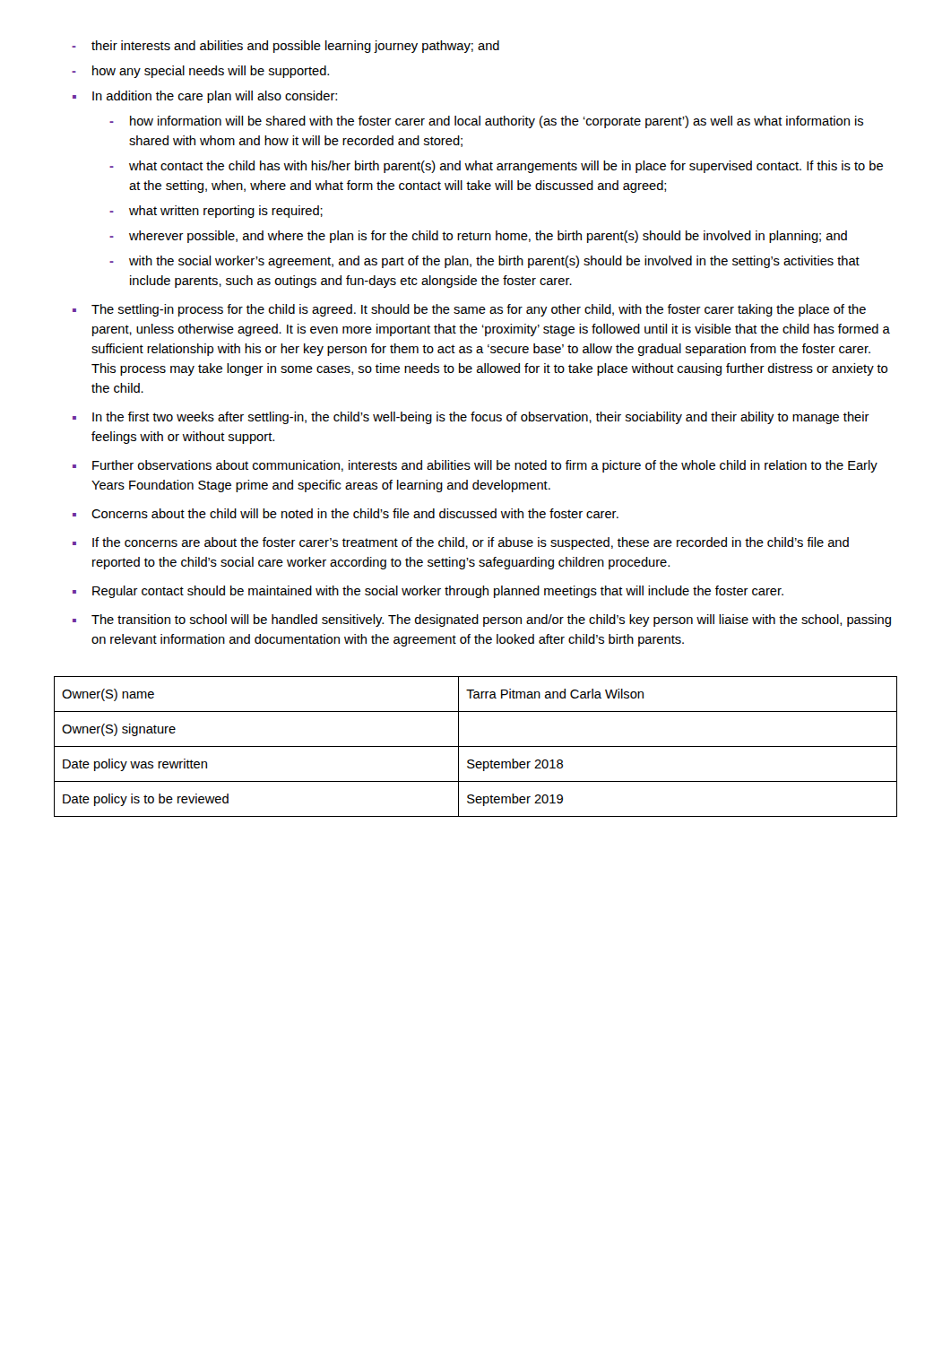their interests and abilities and possible learning journey pathway; and
how any special needs will be supported.
In addition the care plan will also consider:
how information will be shared with the foster carer and local authority (as the ‘corporate parent’) as well as what information is shared with whom and how it will be recorded and stored;
what contact the child has with his/her birth parent(s) and what arrangements will be in place for supervised contact. If this is to be at the setting, when, where and what form the contact will take will be discussed and agreed;
what written reporting is required;
wherever possible, and where the plan is for the child to return home, the birth parent(s) should be involved in planning; and
with the social worker’s agreement, and as part of the plan, the birth parent(s) should be involved in the setting’s activities that include parents, such as outings and fun-days etc alongside the foster carer.
The settling-in process for the child is agreed. It should be the same as for any other child, with the foster carer taking the place of the parent, unless otherwise agreed. It is even more important that the ‘proximity’ stage is followed until it is visible that the child has formed a sufficient relationship with his or her key person for them to act as a ‘secure base’ to allow the gradual separation from the foster carer. This process may take longer in some cases, so time needs to be allowed for it to take place without causing further distress or anxiety to the child.
In the first two weeks after settling-in, the child’s well-being is the focus of observation, their sociability and their ability to manage their feelings with or without support.
Further observations about communication, interests and abilities will be noted to firm a picture of the whole child in relation to the Early Years Foundation Stage prime and specific areas of learning and development.
Concerns about the child will be noted in the child’s file and discussed with the foster carer.
If the concerns are about the foster carer’s treatment of the child, or if abuse is suspected, these are recorded in the child’s file and reported to the child’s social care worker according to the setting’s safeguarding children procedure.
Regular contact should be maintained with the social worker through planned meetings that will include the foster carer.
The transition to school will be handled sensitively. The designated person and/or the child’s key person will liaise with the school, passing on relevant information and documentation with the agreement of the looked after child’s birth parents.
| Owner(S) name | Tarra Pitman and Carla Wilson |
| Owner(S) signature | |
| Date policy was rewritten | September 2018 |
| Date policy is to be reviewed | September 2019 |